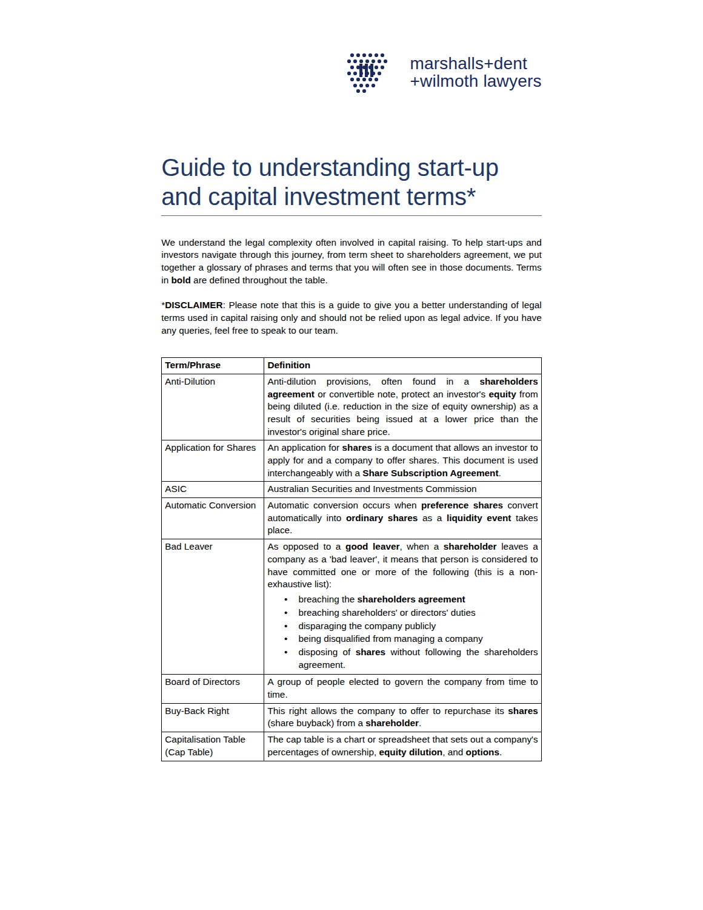marshalls+dent
+wilmoth lawyers
Guide to understanding start-up and capital investment terms*
We understand the legal complexity often involved in capital raising. To help start-ups and investors navigate through this journey, from term sheet to shareholders agreement, we put together a glossary of phrases and terms that you will often see in those documents. Terms in bold are defined throughout the table.
*DISCLAIMER: Please note that this is a guide to give you a better understanding of legal terms used in capital raising only and should not be relied upon as legal advice. If you have any queries, feel free to speak to our team.
| Term/Phrase | Definition |
| --- | --- |
| Anti-Dilution | Anti-dilution provisions, often found in a shareholders agreement or convertible note, protect an investor's equity from being diluted (i.e. reduction in the size of equity ownership) as a result of securities being issued at a lower price than the investor's original share price. |
| Application for Shares | An application for shares is a document that allows an investor to apply for and a company to offer shares. This document is used interchangeably with a Share Subscription Agreement . |
| ASIC | Australian Securities and Investments Commission |
| Automatic Conversion | Automatic conversion occurs when preference shares convert automatically into ordinary shares as a liquidity event takes place. |
| Bad Leaver | As opposed to a good leaver , when a shareholder leaves a company as a 'bad leaver', it means that person is considered to have committed one or more of the following (this is a non-exhaustive list): breaching the shareholders agreement breaching shareholders' or directors' duties disparaging the company publicly being disqualified from managing a company disposing of shares without following the shareholders agreement. |
| Board of Directors | A group of people elected to govern the company from time to time. |
| Buy-Back Right | This right allows the company to offer to repurchase its shares (share buyback) from a shareholder . |
| Capitalisation Table (Cap Table) | The cap table is a chart or spreadsheet that sets out a company's percentages of ownership, equity dilution , and options . |